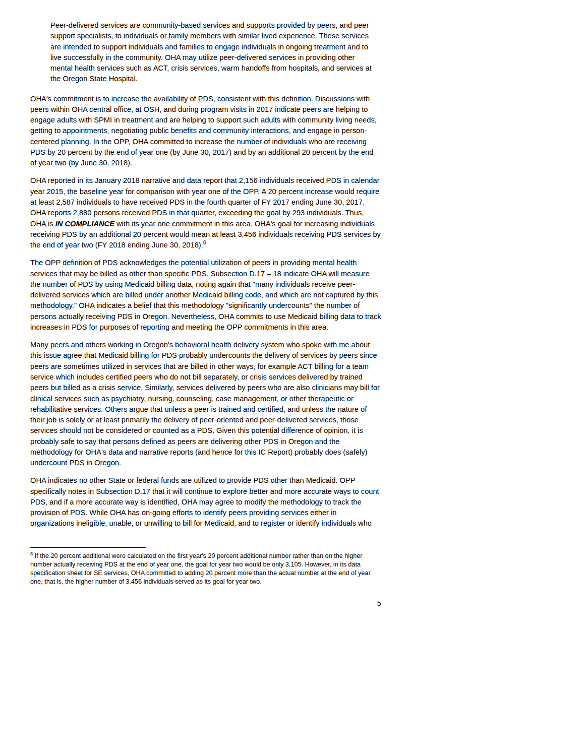Peer-delivered services are community-based services and supports provided by peers, and peer support specialists, to individuals or family members with similar lived experience. These services are intended to support individuals and families to engage individuals in ongoing treatment and to live successfully in the community. OHA may utilize peer-delivered services in providing other mental health services such as ACT, crisis services, warm handoffs from hospitals, and services at the Oregon State Hospital.
OHA's commitment is to increase the availability of PDS, consistent with this definition. Discussions with peers within OHA central office, at OSH, and during program visits in 2017 indicate peers are helping to engage adults with SPMI in treatment and are helping to support such adults with community living needs, getting to appointments, negotiating public benefits and community interactions, and engage in person-centered planning. In the OPP, OHA committed to increase the number of individuals who are receiving PDS by 20 percent by the end of year one (by June 30, 2017) and by an additional 20 percent by the end of year two (by June 30, 2018).
OHA reported in its January 2018 narrative and data report that 2,156 individuals received PDS in calendar year 2015, the baseline year for comparison with year one of the OPP. A 20 percent increase would require at least 2,587 individuals to have received PDS in the fourth quarter of FY 2017 ending June 30, 2017. OHA reports 2,880 persons received PDS in that quarter, exceeding the goal by 293 individuals. Thus, OHA is IN COMPLIANCE with its year one commitment in this area. OHA's goal for increasing individuals receiving PDS by an additional 20 percent would mean at least 3,456 individuals receiving PDS services by the end of year two (FY 2018 ending June 30, 2018).6
The OPP definition of PDS acknowledges the potential utilization of peers in providing mental health services that may be billed as other than specific PDS. Subsection D.17 – 18 indicate OHA will measure the number of PDS by using Medicaid billing data, noting again that "many individuals receive peer-delivered services which are billed under another Medicaid billing code, and which are not captured by this methodology." OHA indicates a belief that this methodology "significantly undercounts" the number of persons actually receiving PDS in Oregon. Nevertheless, OHA commits to use Medicaid billing data to track increases in PDS for purposes of reporting and meeting the OPP commitments in this area.
Many peers and others working in Oregon's behavioral health delivery system who spoke with me about this issue agree that Medicaid billing for PDS probably undercounts the delivery of services by peers since peers are sometimes utilized in services that are billed in other ways, for example ACT billing for a team service which includes certified peers who do not bill separately, or crisis services delivered by trained peers but billed as a crisis service. Similarly, services delivered by peers who are also clinicians may bill for clinical services such as psychiatry, nursing, counseling, case management, or other therapeutic or rehabilitative services. Others argue that unless a peer is trained and certified, and unless the nature of their job is solely or at least primarily the delivery of peer-oriented and peer-delivered services, those services should not be considered or counted as a PDS. Given this potential difference of opinion, it is probably safe to say that persons defined as peers are delivering other PDS in Oregon and the methodology for OHA's data and narrative reports (and hence for this IC Report) probably does (safely) undercount PDS in Oregon.
OHA indicates no other State or federal funds are utilized to provide PDS other than Medicaid. OPP specifically notes in Subsection D.17 that it will continue to explore better and more accurate ways to count PDS, and if a more accurate way is identified, OHA may agree to modify the methodology to track the provision of PDS. While OHA has on-going efforts to identify peers providing services either in organizations ineligible, unable, or unwilling to bill for Medicaid, and to register or identify individuals who
6 If the 20 percent additional were calculated on the first year's 20 percent additional number rather than on the higher number actually receiving PDS at the end of year one, the goal for year two would be only 3,105. However, in its data specification sheet for SE services, OHA committed to adding 20 percent more than the actual number at the end of year one, that is, the higher number of 3,456 individuals served as its goal for year two.
5